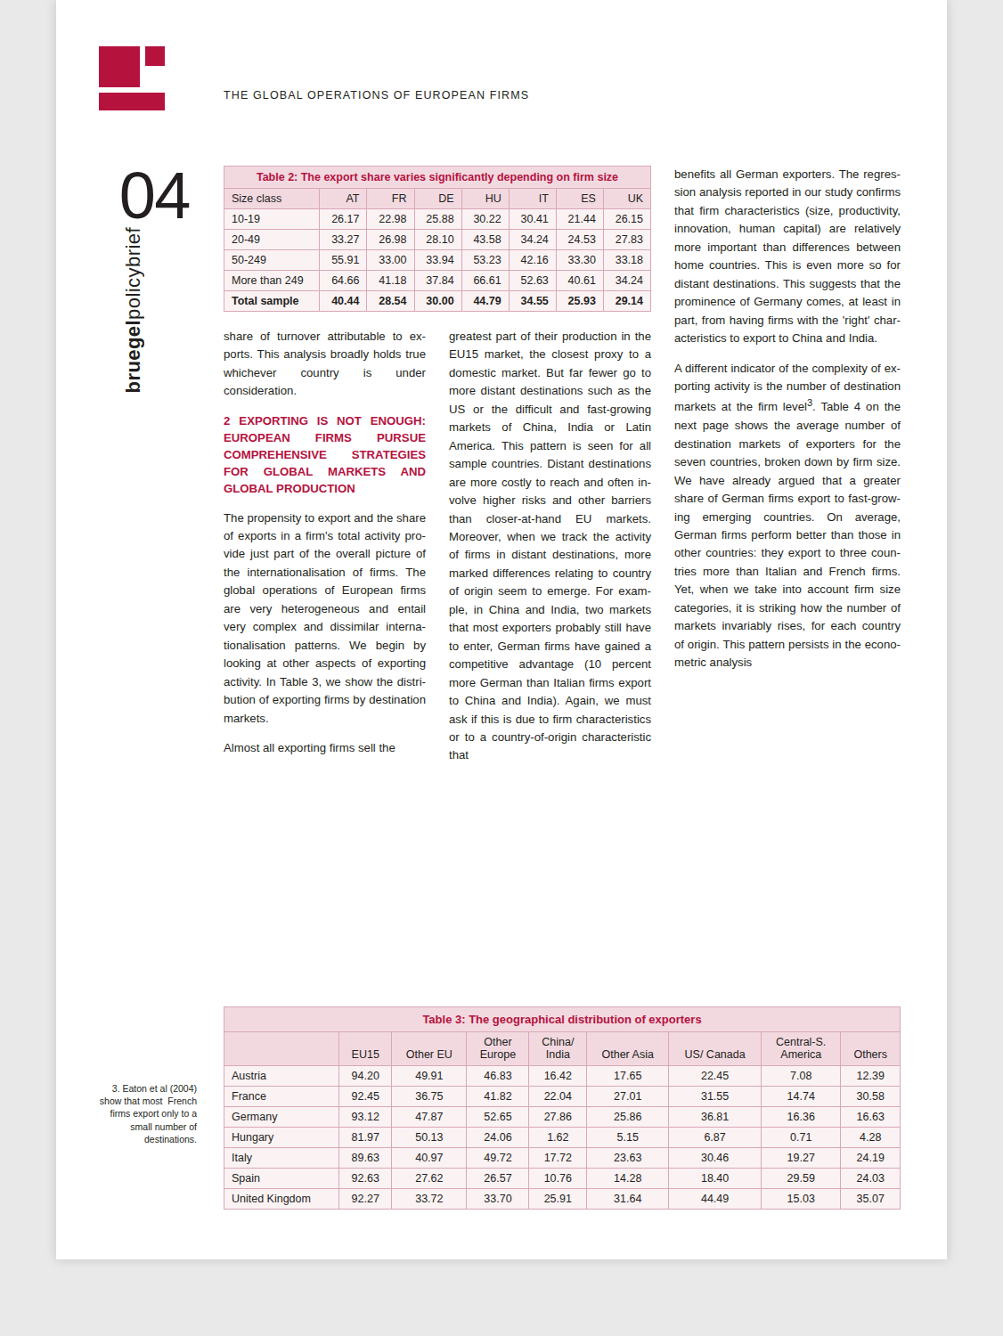THE GLOBAL OPERATIONS OF EUROPEAN FIRMS
04
bruegel policybrief
3. Eaton et al (2004) show that most French firms export only to a small number of destinations.
Table 2: The export share varies significantly depending on firm size
| Size class | AT | FR | DE | HU | IT | ES | UK |
| --- | --- | --- | --- | --- | --- | --- | --- |
| 10-19 | 26.17 | 22.98 | 25.88 | 30.22 | 30.41 | 21.44 | 26.15 |
| 20-49 | 33.27 | 26.98 | 28.10 | 43.58 | 34.24 | 24.53 | 27.83 |
| 50-249 | 55.91 | 33.00 | 33.94 | 53.23 | 42.16 | 33.30 | 33.18 |
| More than 249 | 64.66 | 41.18 | 37.84 | 66.61 | 52.63 | 40.61 | 34.24 |
| Total sample | 40.44 | 28.54 | 30.00 | 44.79 | 34.55 | 25.93 | 29.14 |
share of turnover attributable to exports. This analysis broadly holds true whichever country is under consideration.
2 EXPORTING IS NOT ENOUGH: EUROPEAN FIRMS PURSUE COMPREHENSIVE STRATEGIES FOR GLOBAL MARKETS AND GLOBAL PRODUCTION
The propensity to export and the share of exports in a firm's total activity provide just part of the overall picture of the internationalisation of firms. The global operations of European firms are very heterogeneous and entail very complex and dissimilar internationalisation patterns. We begin by looking at other aspects of exporting activity. In Table 3, we show the distribution of exporting firms by destination markets.
Almost all exporting firms sell the
greatest part of their production in the EU15 market, the closest proxy to a domestic market. But far fewer go to more distant destinations such as the US or the difficult and fast-growing markets of China, India or Latin America. This pattern is seen for all sample countries. Distant destinations are more costly to reach and often involve higher risks and other barriers than closer-at-hand EU markets. Moreover, when we track the activity of firms in distant destinations, more marked differences relating to country of origin seem to emerge. For example, in China and India, two markets that most exporters probably still have to enter, German firms have gained a competitive advantage (10 percent more German than Italian firms export to China and India). Again, we must ask if this is due to firm characteristics or to a country-of-origin characteristic that
benefits all German exporters. The regression analysis reported in our study confirms that firm characteristics (size, productivity, innovation, human capital) are relatively more important than differences between home countries. This is even more so for distant destinations. This suggests that the prominence of Germany comes, at least in part, from having firms with the 'right' characteristics to export to China and India.
A different indicator of the complexity of exporting activity is the number of destination markets at the firm level3. Table 4 on the next page shows the average number of destination markets of exporters for the seven countries, broken down by firm size. We have already argued that a greater share of German firms export to fast-growing emerging countries. On average, German firms perform better than those in other countries: they export to three countries more than Italian and French firms. Yet, when we take into account firm size categories, it is striking how the number of markets invariably rises, for each country of origin. This pattern persists in the econometric analysis
Table 3: The geographical distribution of exporters
| | EU15 | Other EU | Other Europe | China/ India | Other Asia | US/ Canada | Central-S. America | Others |
| --- | --- | --- | --- | --- | --- | --- | --- | --- |
| Austria | 94.20 | 49.91 | 46.83 | 16.42 | 17.65 | 22.45 | 7.08 | 12.39 |
| France | 92.45 | 36.75 | 41.82 | 22.04 | 27.01 | 31.55 | 14.74 | 30.58 |
| Germany | 93.12 | 47.87 | 52.65 | 27.86 | 25.86 | 36.81 | 16.36 | 16.63 |
| Hungary | 81.97 | 50.13 | 24.06 | 1.62 | 5.15 | 6.87 | 0.71 | 4.28 |
| Italy | 89.63 | 40.97 | 49.72 | 17.72 | 23.63 | 30.46 | 19.27 | 24.19 |
| Spain | 92.63 | 27.62 | 26.57 | 10.76 | 14.28 | 18.40 | 29.59 | 24.03 |
| United Kingdom | 92.27 | 33.72 | 33.70 | 25.91 | 31.64 | 44.49 | 15.03 | 35.07 |